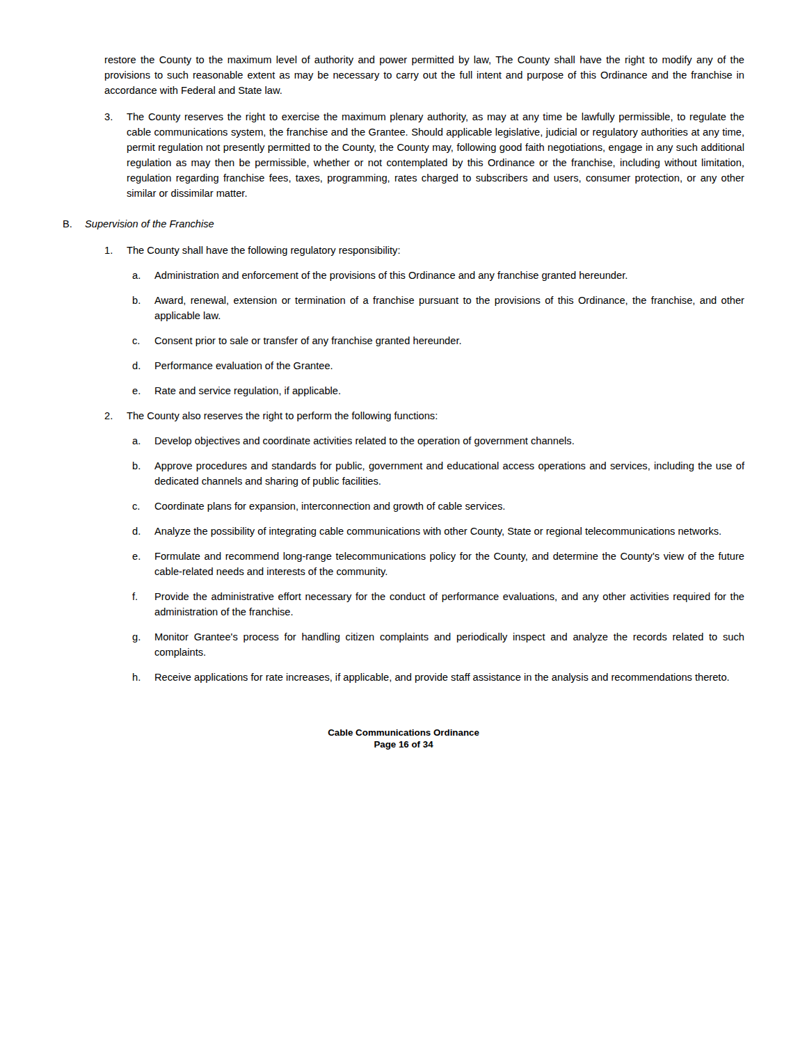restore the County to the maximum level of authority and power permitted by law, The County shall have the right to modify any of the provisions to such reasonable extent as may be necessary to carry out the full intent and purpose of this Ordinance and the franchise in accordance with Federal and State law.
3.
The County reserves the right to exercise the maximum plenary authority, as may at any time be lawfully permissible, to regulate the cable communications system, the franchise and the Grantee. Should applicable legislative, judicial or regulatory authorities at any time, permit regulation not presently permitted to the County, the County may, following good faith negotiations, engage in any such additional regulation as may then be permissible, whether or not contemplated by this Ordinance or the franchise, including without limitation, regulation regarding franchise fees, taxes, programming, rates charged to subscribers and users, consumer protection, or any other similar or dissimilar matter.
B.
Supervision of the Franchise
1.
The County shall have the following regulatory responsibility:
a.
Administration and enforcement of the provisions of this Ordinance and any franchise granted hereunder.
b.
Award, renewal, extension or termination of a franchise pursuant to the provisions of this Ordinance, the franchise, and other applicable law.
c.
Consent prior to sale or transfer of any franchise granted hereunder.
d.
Performance evaluation of the Grantee.
e.
Rate and service regulation, if applicable.
2.
The County also reserves the right to perform the following functions:
a.
Develop objectives and coordinate activities related to the operation of government channels.
b.
Approve procedures and standards for public, government and educational access operations and services, including the use of dedicated channels and sharing of public facilities.
c.
Coordinate plans for expansion, interconnection and growth of cable services.
d.
Analyze the possibility of integrating cable communications with other County, State or regional telecommunications networks.
e.
Formulate and recommend long-range telecommunications policy for the County, and determine the County's view of the future cable-related needs and interests of the community.
f.
Provide the administrative effort necessary for the conduct of performance evaluations, and any other activities required for the administration of the franchise.
g.
Monitor Grantee's process for handling citizen complaints and periodically inspect and analyze the records related to such complaints.
h.
Receive applications for rate increases, if applicable, and provide staff assistance in the analysis and recommendations thereto.
Cable Communications Ordinance
Page 16 of 34